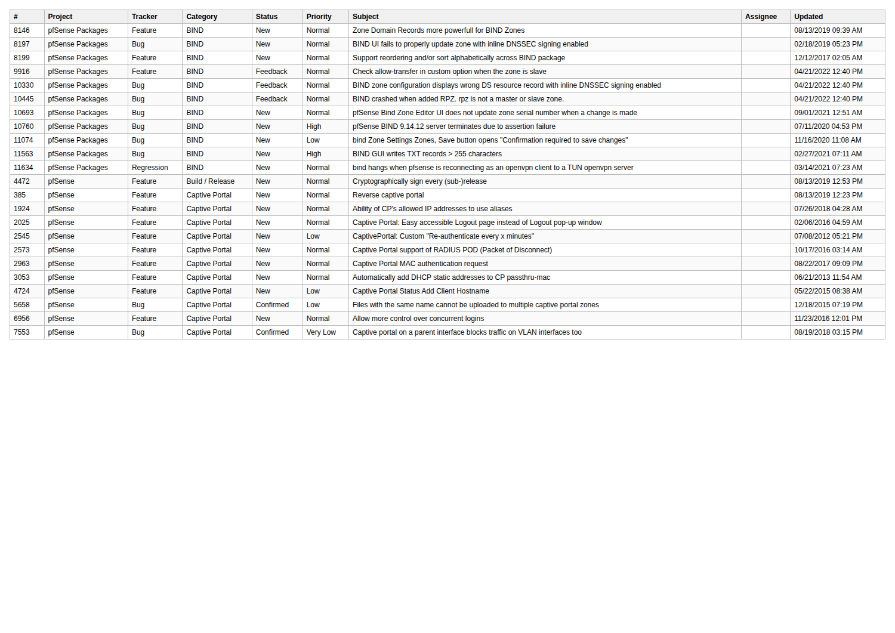| # | Project | Tracker | Category | Status | Priority | Subject | Assignee | Updated |
| --- | --- | --- | --- | --- | --- | --- | --- | --- |
| 8146 | pfSense Packages | Feature | BIND | New | Normal | Zone Domain Records more powerfull for BIND Zones | | 08/13/2019 09:39 AM |
| 8197 | pfSense Packages | Bug | BIND | New | Normal | BIND UI fails to properly update zone with inline DNSSEC signing enabled | | 02/18/2019 05:23 PM |
| 8199 | pfSense Packages | Feature | BIND | New | Normal | Support reordering and/or sort alphabetically across BIND package | | 12/12/2017 02:05 AM |
| 9916 | pfSense Packages | Feature | BIND | Feedback | Normal | Check allow-transfer in custom option when the zone is slave | | 04/21/2022 12:40 PM |
| 10330 | pfSense Packages | Bug | BIND | Feedback | Normal | BIND zone configuration displays wrong DS resource record with inline DNSSEC signing enabled | | 04/21/2022 12:40 PM |
| 10445 | pfSense Packages | Bug | BIND | Feedback | Normal | BIND crashed when added RPZ. rpz is not a master or slave zone. | | 04/21/2022 12:40 PM |
| 10693 | pfSense Packages | Bug | BIND | New | Normal | pfSense Bind Zone Editor UI does not update zone serial number when a change is made | | 09/01/2021 12:51 AM |
| 10760 | pfSense Packages | Bug | BIND | New | High | pfSense BIND 9.14.12 server terminates due to assertion failure | | 07/11/2020 04:53 PM |
| 11074 | pfSense Packages | Bug | BIND | New | Low | bind Zone Settings Zones, Save button opens "Confirmation required to save changes" | | 11/16/2020 11:08 AM |
| 11563 | pfSense Packages | Bug | BIND | New | High | BIND GUI writes TXT records > 255 characters | | 02/27/2021 07:11 AM |
| 11634 | pfSense Packages | Regression | BIND | New | Normal | bind hangs when pfsense is reconnecting as an openvpn client to a TUN openvpn server | | 03/14/2021 07:23 AM |
| 4472 | pfSense | Feature | Build / Release | New | Normal | Cryptographically sign every (sub-)release | | 08/13/2019 12:53 PM |
| 385 | pfSense | Feature | Captive Portal | New | Normal | Reverse captive portal | | 08/13/2019 12:23 PM |
| 1924 | pfSense | Feature | Captive Portal | New | Normal | Ability of CP's allowed IP addresses to use aliases | | 07/26/2018 04:28 AM |
| 2025 | pfSense | Feature | Captive Portal | New | Normal | Captive Portal: Easy accessible Logout page instead of Logout pop-up window | | 02/06/2016 04:59 AM |
| 2545 | pfSense | Feature | Captive Portal | New | Low | CaptivePortal: Custom "Re-authenticate every x minutes" | | 07/08/2012 05:21 PM |
| 2573 | pfSense | Feature | Captive Portal | New | Normal | Captive Portal support of RADIUS POD (Packet of Disconnect) | | 10/17/2016 03:14 AM |
| 2963 | pfSense | Feature | Captive Portal | New | Normal | Captive Portal MAC authentication request | | 08/22/2017 09:09 PM |
| 3053 | pfSense | Feature | Captive Portal | New | Normal | Automatically add DHCP static addresses to CP passthru-mac | | 06/21/2013 11:54 AM |
| 4724 | pfSense | Feature | Captive Portal | New | Low | Captive Portal Status Add Client Hostname | | 05/22/2015 08:38 AM |
| 5658 | pfSense | Bug | Captive Portal | Confirmed | Low | Files with the same name cannot be uploaded to multiple captive portal zones | | 12/18/2015 07:19 PM |
| 6956 | pfSense | Feature | Captive Portal | New | Normal | Allow more control over concurrent logins | | 11/23/2016 12:01 PM |
| 7553 | pfSense | Bug | Captive Portal | Confirmed | Very Low | Captive portal on a parent interface blocks traffic on VLAN interfaces too | | 08/19/2018 03:15 PM |